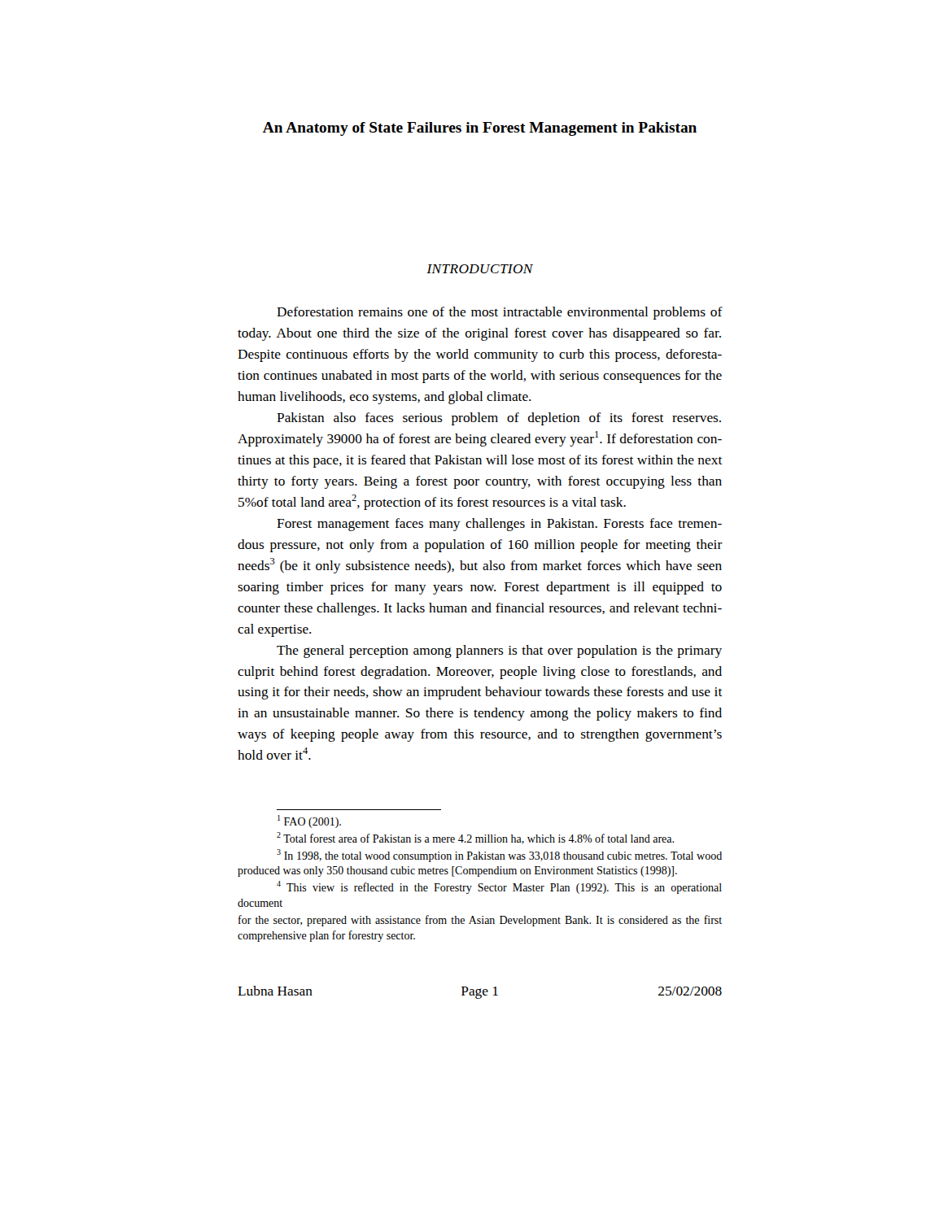An Anatomy of State Failures in Forest Management in Pakistan
INTRODUCTION
Deforestation remains one of the most intractable environmental problems of today. About one third the size of the original forest cover has disappeared so far. Despite continuous efforts by the world community to curb this process, deforestation continues unabated in most parts of the world, with serious consequences for the human livelihoods, eco systems, and global climate.
Pakistan also faces serious problem of depletion of its forest reserves. Approximately 39000 ha of forest are being cleared every year1. If deforestation continues at this pace, it is feared that Pakistan will lose most of its forest within the next thirty to forty years. Being a forest poor country, with forest occupying less than 5%of total land area2, protection of its forest resources is a vital task.
Forest management faces many challenges in Pakistan. Forests face tremendous pressure, not only from a population of 160 million people for meeting their needs3 (be it only subsistence needs), but also from market forces which have seen soaring timber prices for many years now. Forest department is ill equipped to counter these challenges. It lacks human and financial resources, and relevant technical expertise.
The general perception among planners is that over population is the primary culprit behind forest degradation. Moreover, people living close to forestlands, and using it for their needs, show an imprudent behaviour towards these forests and use it in an unsustainable manner. So there is tendency among the policy makers to find ways of keeping people away from this resource, and to strengthen government’s hold over it4.
1 FAO (2001).
2 Total forest area of Pakistan is a mere 4.2 million ha, which is 4.8% of total land area.
3 In 1998, the total wood consumption in Pakistan was 33,018 thousand cubic metres. Total wood produced was only 350 thousand cubic metres [Compendium on Environment Statistics (1998)].
4 This view is reflected in the Forestry Sector Master Plan (1992). This is an operational document
for the sector, prepared with assistance from the Asian Development Bank. It is considered as the first comprehensive plan for forestry sector.
Lubna Hasan
Page 1
25/02/2008